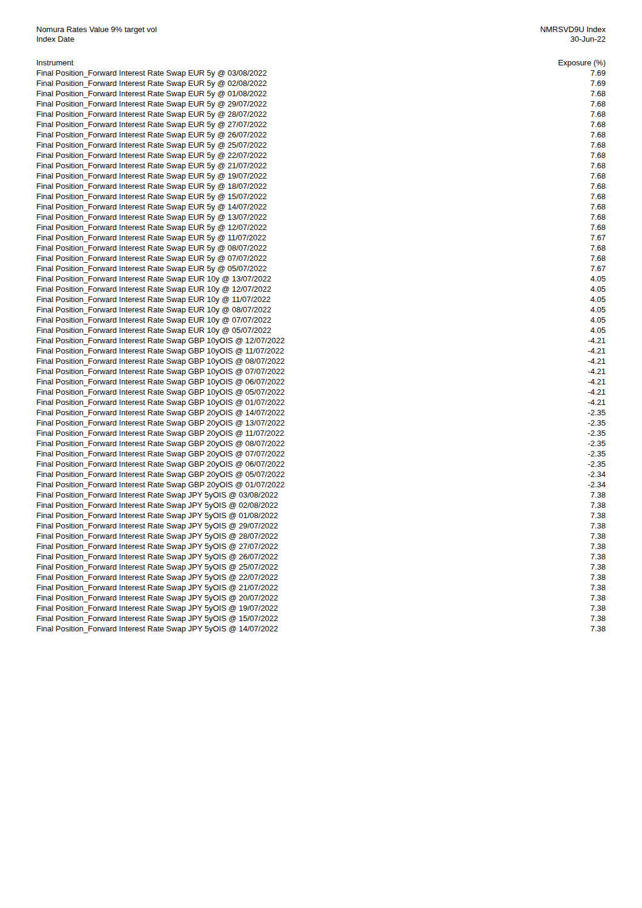| Nomura Rates Value 9% target vol | NMRSVD9U Index |
| Index Date | 30-Jun-22 |
| Instrument | Exposure (%) |
| Final Position_Forward Interest Rate Swap EUR 5y @ 03/08/2022 | 7.69 |
| Final Position_Forward Interest Rate Swap EUR 5y @ 02/08/2022 | 7.69 |
| Final Position_Forward Interest Rate Swap EUR 5y @ 01/08/2022 | 7.68 |
| Final Position_Forward Interest Rate Swap EUR 5y @ 29/07/2022 | 7.68 |
| Final Position_Forward Interest Rate Swap EUR 5y @ 28/07/2022 | 7.68 |
| Final Position_Forward Interest Rate Swap EUR 5y @ 27/07/2022 | 7.68 |
| Final Position_Forward Interest Rate Swap EUR 5y @ 26/07/2022 | 7.68 |
| Final Position_Forward Interest Rate Swap EUR 5y @ 25/07/2022 | 7.68 |
| Final Position_Forward Interest Rate Swap EUR 5y @ 22/07/2022 | 7.68 |
| Final Position_Forward Interest Rate Swap EUR 5y @ 21/07/2022 | 7.68 |
| Final Position_Forward Interest Rate Swap EUR 5y @ 19/07/2022 | 7.68 |
| Final Position_Forward Interest Rate Swap EUR 5y @ 18/07/2022 | 7.68 |
| Final Position_Forward Interest Rate Swap EUR 5y @ 15/07/2022 | 7.68 |
| Final Position_Forward Interest Rate Swap EUR 5y @ 14/07/2022 | 7.68 |
| Final Position_Forward Interest Rate Swap EUR 5y @ 13/07/2022 | 7.68 |
| Final Position_Forward Interest Rate Swap EUR 5y @ 12/07/2022 | 7.68 |
| Final Position_Forward Interest Rate Swap EUR 5y @ 11/07/2022 | 7.67 |
| Final Position_Forward Interest Rate Swap EUR 5y @ 08/07/2022 | 7.68 |
| Final Position_Forward Interest Rate Swap EUR 5y @ 07/07/2022 | 7.68 |
| Final Position_Forward Interest Rate Swap EUR 5y @ 05/07/2022 | 7.67 |
| Final Position_Forward Interest Rate Swap EUR 10y @ 13/07/2022 | 4.05 |
| Final Position_Forward Interest Rate Swap EUR 10y @ 12/07/2022 | 4.05 |
| Final Position_Forward Interest Rate Swap EUR 10y @ 11/07/2022 | 4.05 |
| Final Position_Forward Interest Rate Swap EUR 10y @ 08/07/2022 | 4.05 |
| Final Position_Forward Interest Rate Swap EUR 10y @ 07/07/2022 | 4.05 |
| Final Position_Forward Interest Rate Swap EUR 10y @ 05/07/2022 | 4.05 |
| Final Position_Forward Interest Rate Swap GBP 10yOIS @ 12/07/2022 | -4.21 |
| Final Position_Forward Interest Rate Swap GBP 10yOIS @ 11/07/2022 | -4.21 |
| Final Position_Forward Interest Rate Swap GBP 10yOIS @ 08/07/2022 | -4.21 |
| Final Position_Forward Interest Rate Swap GBP 10yOIS @ 07/07/2022 | -4.21 |
| Final Position_Forward Interest Rate Swap GBP 10yOIS @ 06/07/2022 | -4.21 |
| Final Position_Forward Interest Rate Swap GBP 10yOIS @ 05/07/2022 | -4.21 |
| Final Position_Forward Interest Rate Swap GBP 10yOIS @ 01/07/2022 | -4.21 |
| Final Position_Forward Interest Rate Swap GBP 20yOIS @ 14/07/2022 | -2.35 |
| Final Position_Forward Interest Rate Swap GBP 20yOIS @ 13/07/2022 | -2.35 |
| Final Position_Forward Interest Rate Swap GBP 20yOIS @ 11/07/2022 | -2.35 |
| Final Position_Forward Interest Rate Swap GBP 20yOIS @ 08/07/2022 | -2.35 |
| Final Position_Forward Interest Rate Swap GBP 20yOIS @ 07/07/2022 | -2.35 |
| Final Position_Forward Interest Rate Swap GBP 20yOIS @ 06/07/2022 | -2.35 |
| Final Position_Forward Interest Rate Swap GBP 20yOIS @ 05/07/2022 | -2.34 |
| Final Position_Forward Interest Rate Swap GBP 20yOIS @ 01/07/2022 | -2.34 |
| Final Position_Forward Interest Rate Swap JPY 5yOIS @ 03/08/2022 | 7.38 |
| Final Position_Forward Interest Rate Swap JPY 5yOIS @ 02/08/2022 | 7.38 |
| Final Position_Forward Interest Rate Swap JPY 5yOIS @ 01/08/2022 | 7.38 |
| Final Position_Forward Interest Rate Swap JPY 5yOIS @ 29/07/2022 | 7.38 |
| Final Position_Forward Interest Rate Swap JPY 5yOIS @ 28/07/2022 | 7.38 |
| Final Position_Forward Interest Rate Swap JPY 5yOIS @ 27/07/2022 | 7.38 |
| Final Position_Forward Interest Rate Swap JPY 5yOIS @ 26/07/2022 | 7.38 |
| Final Position_Forward Interest Rate Swap JPY 5yOIS @ 25/07/2022 | 7.38 |
| Final Position_Forward Interest Rate Swap JPY 5yOIS @ 22/07/2022 | 7.38 |
| Final Position_Forward Interest Rate Swap JPY 5yOIS @ 21/07/2022 | 7.38 |
| Final Position_Forward Interest Rate Swap JPY 5yOIS @ 20/07/2022 | 7.38 |
| Final Position_Forward Interest Rate Swap JPY 5yOIS @ 19/07/2022 | 7.38 |
| Final Position_Forward Interest Rate Swap JPY 5yOIS @ 15/07/2022 | 7.38 |
| Final Position_Forward Interest Rate Swap JPY 5yOIS @ 14/07/2022 | 7.38 |